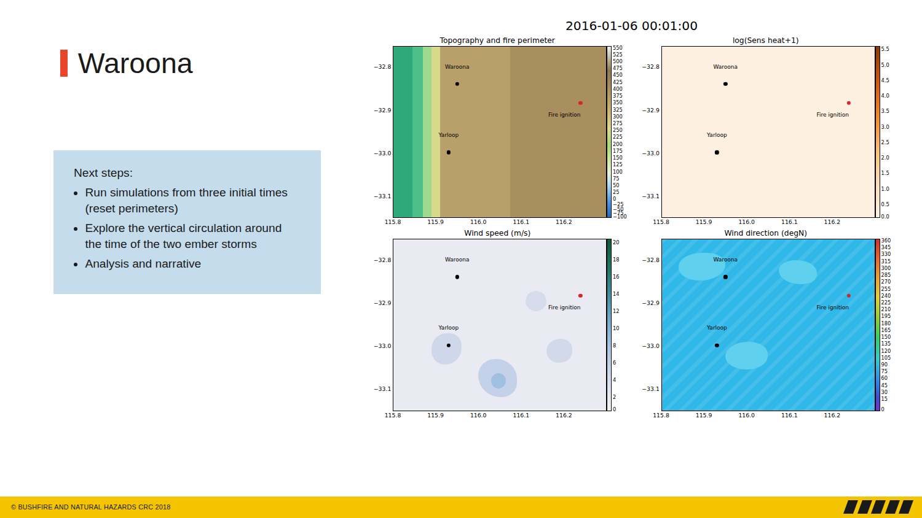Waroona
Next steps:
Run simulations from three initial times (reset perimeters)
Explore the vertical circulation around the time of the two ember storms
Analysis and narrative
2016-01-06 00:01:00
Topography and fire perimeter
−32.8 −32.9 −33.0 −33.1
Waroona
Yarloop
Fire ignition
550 525 500 475 450 425 400 375 350 325 300 275 250 225 200 175 150 125 100 75 50 25 0 −25 −50 −75 −100
115.8 115.9 116.0 116.1 116.2
log(Sens heat+1)
−32.8 −32.9 −33.0 −33.1
Waroona
Yarloop
Fire ignition
5.5 5.0 4.5 4.0 3.5 3.0 2.5 2.0 1.5 1.0 0.5 0.0
115.8 115.9 116.0 116.1 116.2
Wind speed (m/s)
−32.8 −32.9 −33.0 −33.1
Waroona
Yarloop
Fire ignition
20 18 16 14 12 10 8 6 4 2 0
115.8 115.9 116.0 116.1 116.2
Wind direction (degN)
−32.8 −32.9 −33.0 −33.1
Waroona
Yarloop
Fire ignition
360 345 330 315 300 285 270 255 240 225 210 195 180 165 150 135 120 105 90 75 60 45 30 15 0
115.8 115.9 116.0 116.1 116.2
© BUSHFIRE AND NATURAL HAZARDS CRC 2018